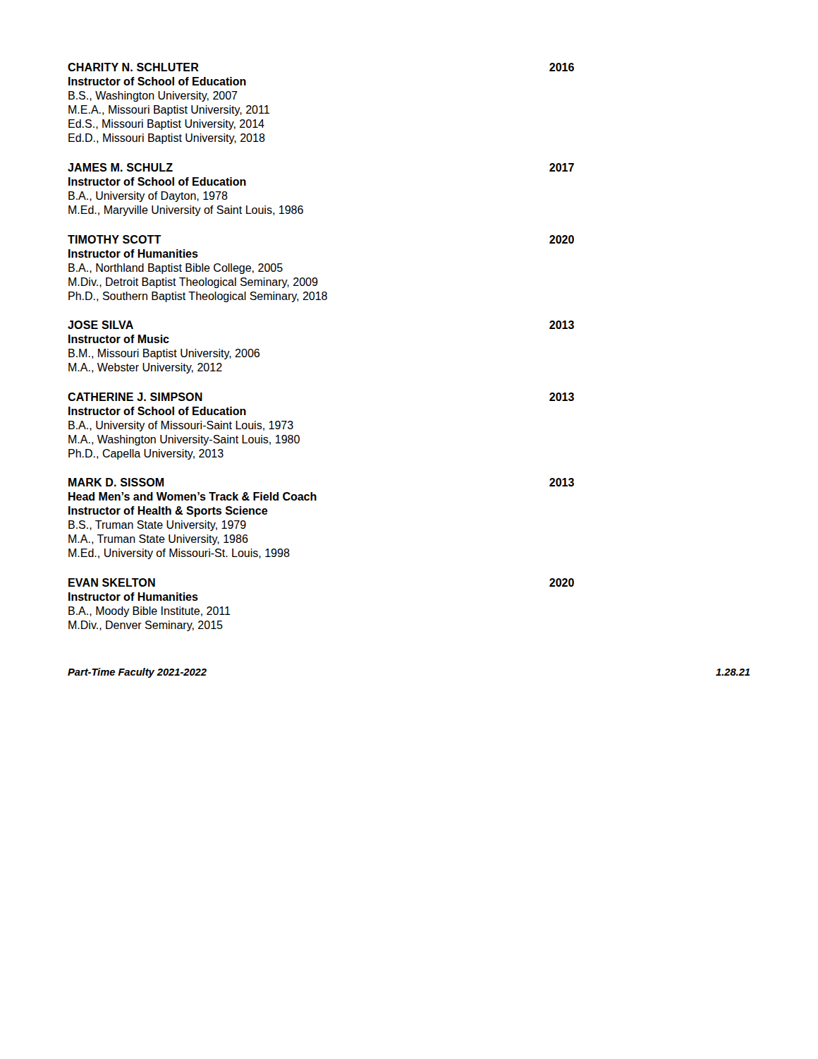CHARITY N. SCHLUTER 2016
Instructor of School of Education
B.S., Washington University, 2007
M.E.A., Missouri Baptist University, 2011
Ed.S., Missouri Baptist University, 2014
Ed.D., Missouri Baptist University, 2018
JAMES M. SCHULZ 2017
Instructor of School of Education
B.A., University of Dayton, 1978
M.Ed., Maryville University of Saint Louis, 1986
TIMOTHY SCOTT 2020
Instructor of Humanities
B.A., Northland Baptist Bible College, 2005
M.Div., Detroit Baptist Theological Seminary, 2009
Ph.D., Southern Baptist Theological Seminary, 2018
JOSE SILVA 2013
Instructor of Music
B.M., Missouri Baptist University, 2006
M.A., Webster University, 2012
CATHERINE J. SIMPSON 2013
Instructor of School of Education
B.A., University of Missouri-Saint Louis, 1973
M.A., Washington University-Saint Louis, 1980
Ph.D., Capella University, 2013
MARK D. SISSOM 2013
Head Men’s and Women’s Track & Field Coach
Instructor of Health & Sports Science
B.S., Truman State University, 1979
M.A., Truman State University, 1986
M.Ed., University of Missouri-St. Louis, 1998
EVAN SKELTON 2020
Instructor of Humanities
B.A., Moody Bible Institute, 2011
M.Div., Denver Seminary, 2015
Part-Time Faculty 2021-2022 1.28.21